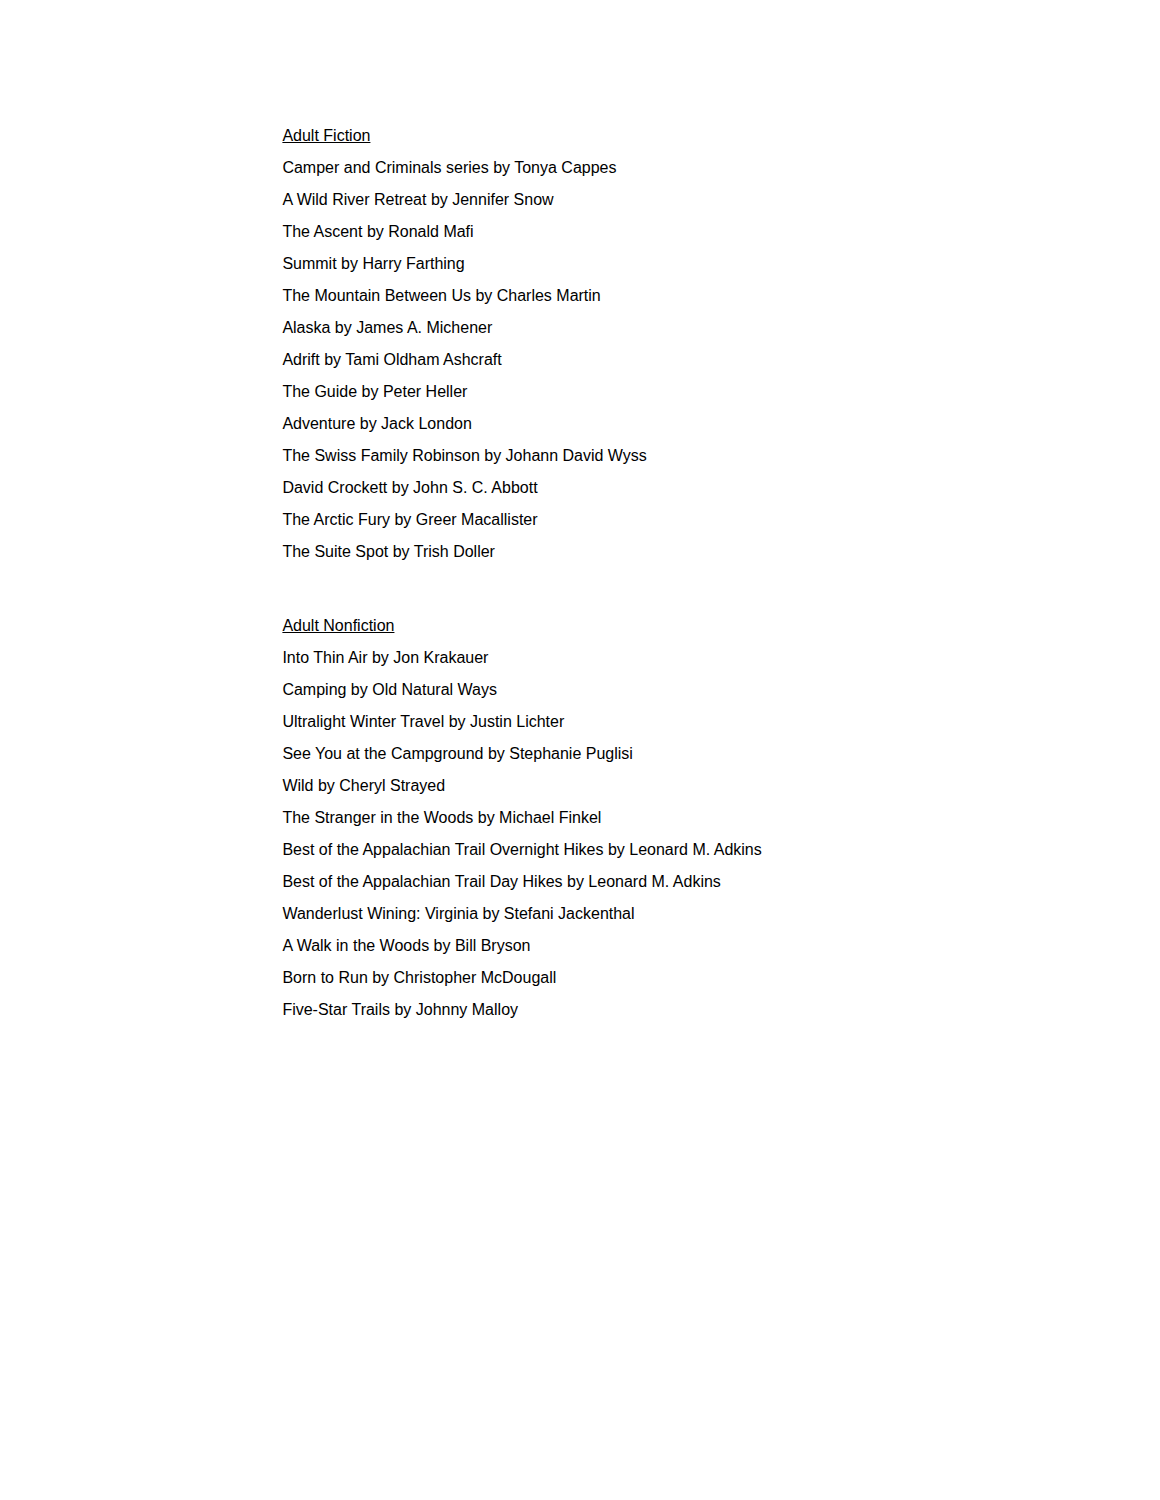Adult Fiction
Camper and Criminals series by Tonya Cappes
A Wild River Retreat by Jennifer Snow
The Ascent by Ronald Mafi
Summit by Harry Farthing
The Mountain Between Us by Charles Martin
Alaska by James A. Michener
Adrift by Tami Oldham Ashcraft
The Guide by Peter Heller
Adventure by Jack London
The Swiss Family Robinson by Johann David Wyss
David Crockett by John S. C. Abbott
The Arctic Fury by Greer Macallister
The Suite Spot by Trish Doller
Adult Nonfiction
Into Thin Air by Jon Krakauer
Camping by Old Natural Ways
Ultralight Winter Travel by Justin Lichter
See You at the Campground by Stephanie Puglisi
Wild by Cheryl Strayed
The Stranger in the Woods by Michael Finkel
Best of the Appalachian Trail Overnight Hikes by Leonard M. Adkins
Best of the Appalachian Trail Day Hikes by Leonard M. Adkins
Wanderlust Wining: Virginia by Stefani Jackenthal
A Walk in the Woods by Bill Bryson
Born to Run by Christopher McDougall
Five-Star Trails by Johnny Malloy